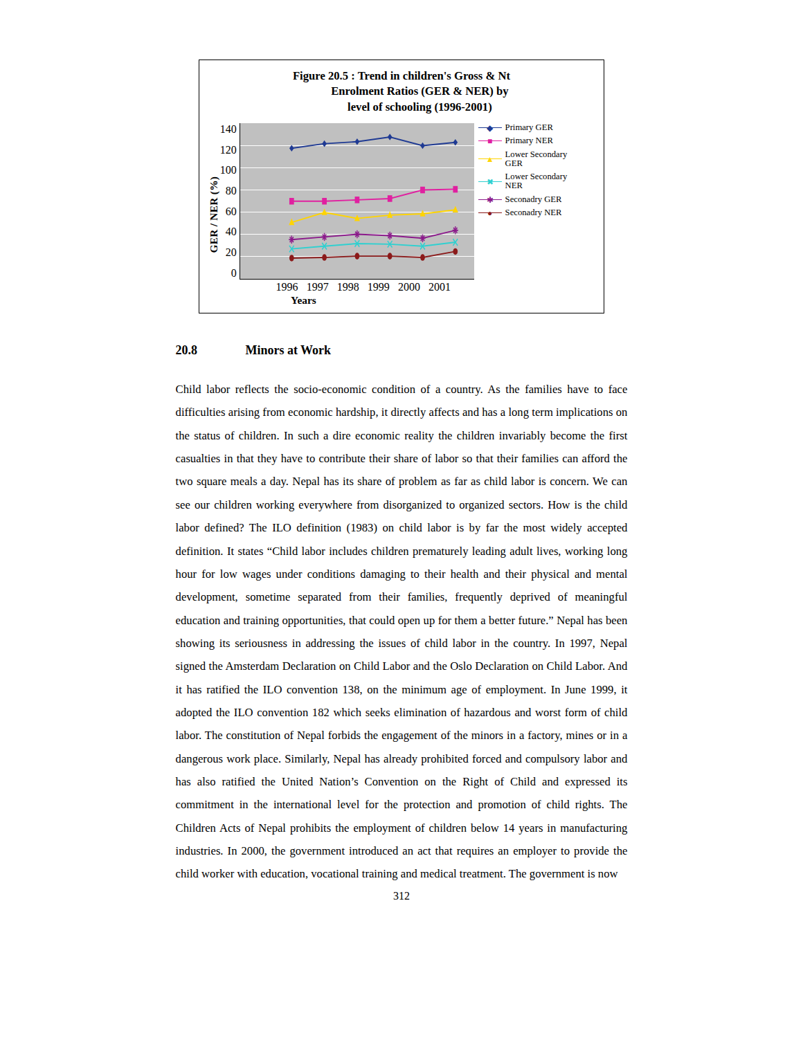Figure 20.5 : Trend in children's Gross & Nt Enrolment Ratios (GER & NER) by level of schooling (1996-2001)
GER / NER (%)
140
120
100
80
60
40
20
0
1996 1997 1998 1999 2000 2001
Years
◆ Primary GER
■ Primary NER
▲ Lower Secondary
GER
✖ Lower Secondary
NER
✱ Seconadry GER
● Seconadry NER
20.8 Minors at Work
Child labor reflects the socio-economic condition of a country. As the families have to face difficulties arising from economic hardship, it directly affects and has a long term implications on the status of children. In such a dire economic reality the children invariably become the first casualties in that they have to contribute their share of labor so that their families can afford the two square meals a day. Nepal has its share of problem as far as child labor is concern. We can see our children working everywhere from disorganized to organized sectors. How is the child labor defined? The ILO definition (1983) on child labor is by far the most widely accepted definition. It states “Child labor includes children prematurely leading adult lives, working long hour for low wages under conditions damaging to their health and their physical and mental development, sometime separated from their families, frequently deprived of meaningful education and training opportunities, that could open up for them a better future.” Nepal has been showing its seriousness in addressing the issues of child labor in the country. In 1997, Nepal signed the Amsterdam Declaration on Child Labor and the Oslo Declaration on Child Labor. And it has ratified the ILO convention 138, on the minimum age of employment. In June 1999, it adopted the ILO convention 182 which seeks elimination of hazardous and worst form of child labor. The constitution of Nepal forbids the engagement of the minors in a factory, mines or in a dangerous work place. Similarly, Nepal has already prohibited forced and compulsory labor and has also ratified the United Nation’s Convention on the Right of Child and expressed its commitment in the international level for the protection and promotion of child rights. The Children Acts of Nepal prohibits the employment of children below 14 years in manufacturing industries. In 2000, the government introduced an act that requires an employer to provide the child worker with education, vocational training and medical treatment. The government is now
312